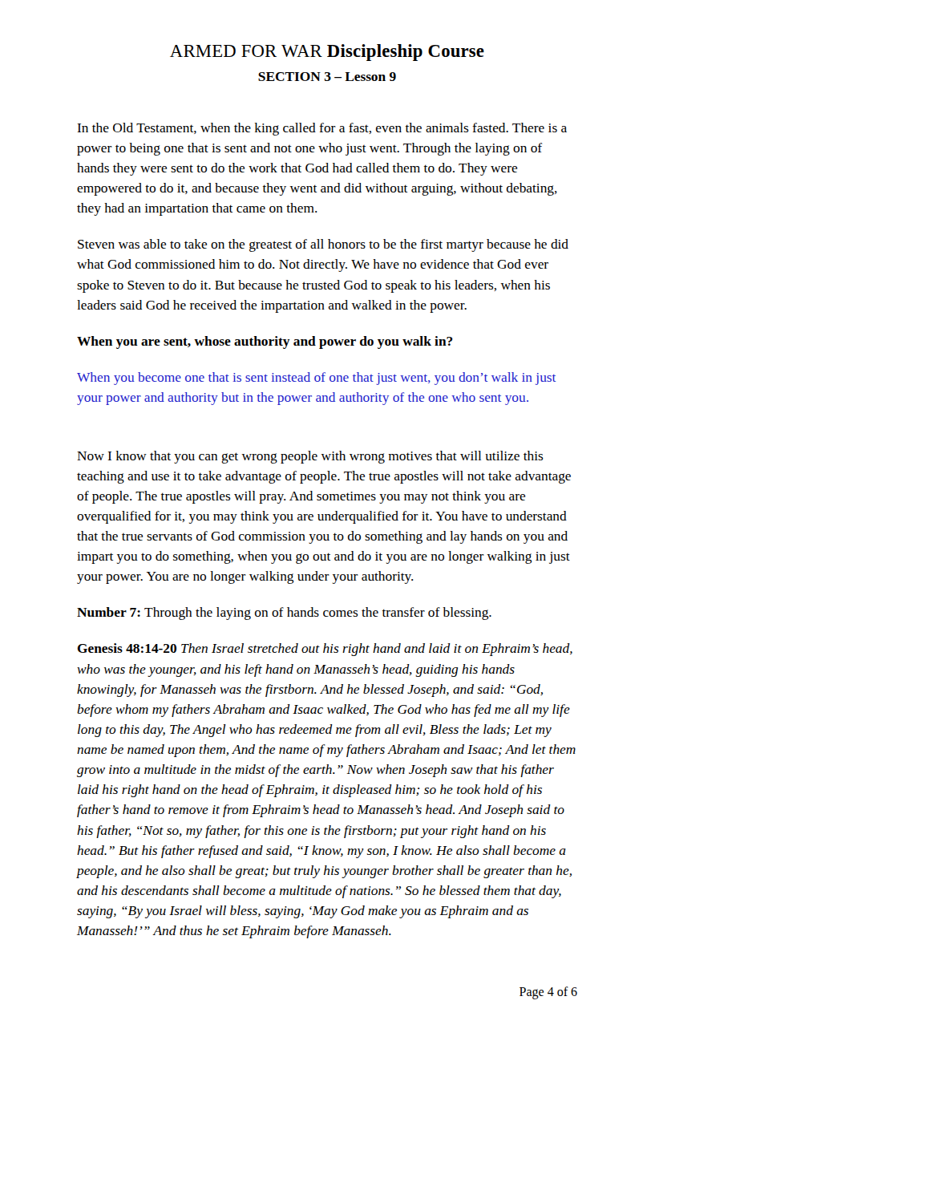ARMED FOR WAR Discipleship Course
SECTION 3 – Lesson 9
In the Old Testament, when the king called for a fast, even the animals fasted. There is a power to being one that is sent and not one who just went. Through the laying on of hands they were sent to do the work that God had called them to do. They were empowered to do it, and because they went and did without arguing, without debating, they had an impartation that came on them.
Steven was able to take on the greatest of all honors to be the first martyr because he did what God commissioned him to do. Not directly. We have no evidence that God ever spoke to Steven to do it. But because he trusted God to speak to his leaders, when his leaders said God he received the impartation and walked in the power.
When you are sent, whose authority and power do you walk in?
When you become one that is sent instead of one that just went, you don’t walk in just your power and authority but in the power and authority of the one who sent you.
Now I know that you can get wrong people with wrong motives that will utilize this teaching and use it to take advantage of people. The true apostles will not take advantage of people. The true apostles will pray. And sometimes you may not think you are overqualified for it, you may think you are underqualified for it. You have to understand that the true servants of God commission you to do something and lay hands on you and impart you to do something, when you go out and do it you are no longer walking in just your power. You are no longer walking under your authority.
Number 7: Through the laying on of hands comes the transfer of blessing.
Genesis 48:14-20 Then Israel stretched out his right hand and laid it on Ephraim’s head, who was the younger, and his left hand on Manasseh’s head, guiding his hands knowingly, for Manasseh was the firstborn. And he blessed Joseph, and said: “God, before whom my fathers Abraham and Isaac walked, The God who has fed me all my life long to this day, The Angel who has redeemed me from all evil, Bless the lads; Let my name be named upon them, And the name of my fathers Abraham and Isaac; And let them grow into a multitude in the midst of the earth.” Now when Joseph saw that his father laid his right hand on the head of Ephraim, it displeased him; so he took hold of his father’s hand to remove it from Ephraim’s head to Manasseh’s head. And Joseph said to his father, “Not so, my father, for this one is the firstborn; put your right hand on his head.” But his father refused and said, “I know, my son, I know. He also shall become a people, and he also shall be great; but truly his younger brother shall be greater than he, and his descendants shall become a multitude of nations.” So he blessed them that day, saying, “By you Israel will bless, saying, ‘May God make you as Ephraim and as Manasseh!’” And thus he set Ephraim before Manasseh.
Page 4 of 6